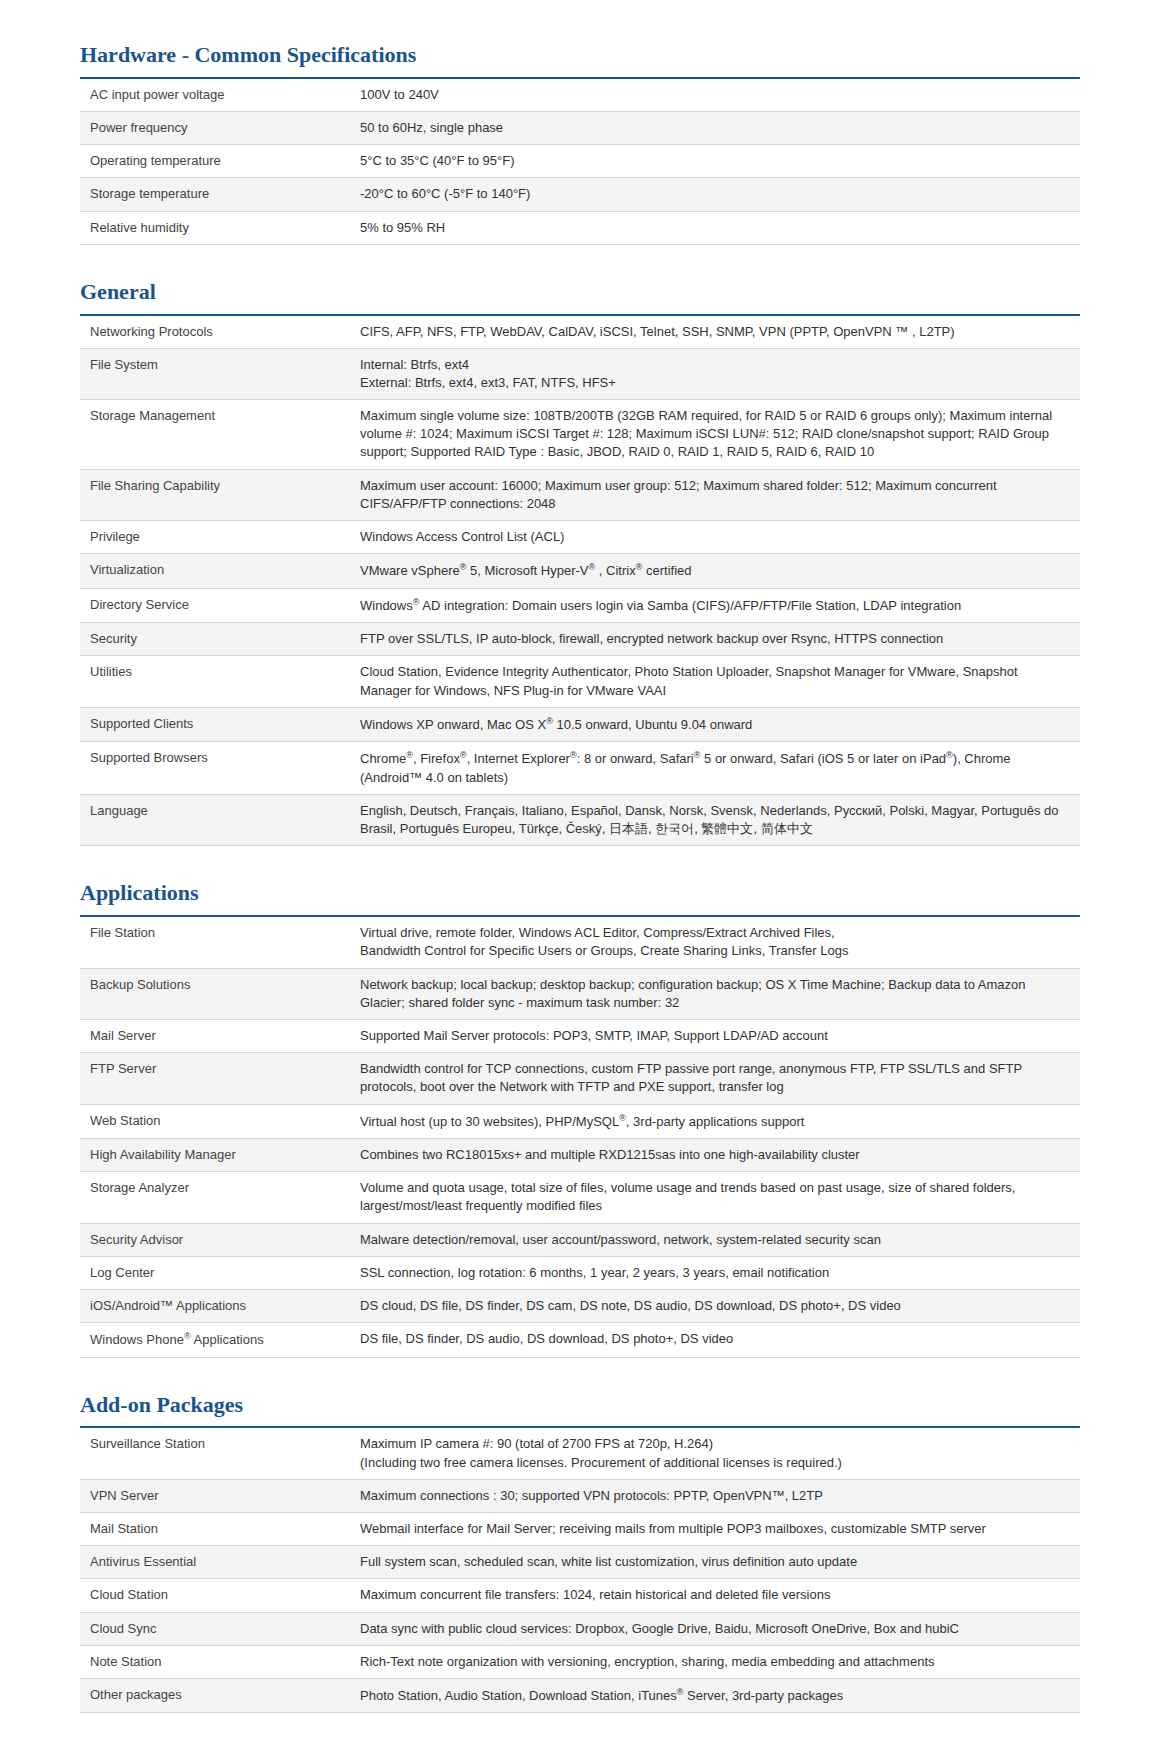Hardware - Common Specifications
| AC input power voltage | 100V to 240V |
| Power frequency | 50 to 60Hz, single phase |
| Operating temperature | 5°C to 35°C (40°F to 95°F) |
| Storage temperature | -20°C to 60°C (-5°F to 140°F) |
| Relative humidity | 5% to 95% RH |
General
| Networking Protocols | CIFS, AFP, NFS, FTP, WebDAV, CalDAV, iSCSI, Telnet, SSH, SNMP, VPN (PPTP, OpenVPN ™ , L2TP) |
| File System | Internal: Btrfs, ext4 External: Btrfs, ext4, ext3, FAT, NTFS, HFS+ |
| Storage Management | Maximum single volume size: 108TB/200TB (32GB RAM required, for RAID 5 or RAID 6 groups only); Maximum internal volume #: 1024; Maximum iSCSI Target #: 128; Maximum iSCSI LUN#: 512; RAID clone/snapshot support; RAID Group support; Supported RAID Type : Basic, JBOD, RAID 0, RAID 1, RAID 5, RAID 6, RAID 10 |
| File Sharing Capability | Maximum user account: 16000; Maximum user group: 512; Maximum shared folder: 512; Maximum concurrent CIFS/AFP/FTP connections: 2048 |
| Privilege | Windows Access Control List (ACL) |
| Virtualization | VMware vSphere ® 5, Microsoft Hyper-V ® , Citrix ® certified |
| Directory Service | Windows ® AD integration: Domain users login via Samba (CIFS)/AFP/FTP/File Station, LDAP integration |
| Security | FTP over SSL/TLS, IP auto-block, firewall, encrypted network backup over Rsync, HTTPS connection |
| Utilities | Cloud Station, Evidence Integrity Authenticator, Photo Station Uploader, Snapshot Manager for VMware, Snapshot Manager for Windows, NFS Plug-in for VMware VAAI |
| Supported Clients | Windows XP onward, Mac OS X ® 10.5 onward, Ubuntu 9.04 onward |
| Supported Browsers | Chrome ® , Firefox ® , Internet Explorer ® : 8 or onward, Safari ® 5 or onward, Safari (iOS 5 or later on iPad ® ), Chrome (Android™ 4.0 on tablets) |
| Language | English, Deutsch, Français, Italiano, Español, Dansk, Norsk, Svensk, Nederlands, Русский, Polski, Magyar, Português do Brasil, Português Europeu, Türkçe, Český, 日本語, 한국어, 繁體中文, 简体中文 |
Applications
| File Station | Virtual drive, remote folder, Windows ACL Editor, Compress/Extract Archived Files, Bandwidth Control for Specific Users or Groups, Create Sharing Links, Transfer Logs |
| Backup Solutions | Network backup; local backup; desktop backup; configuration backup; OS X Time Machine; Backup data to Amazon Glacier; shared folder sync - maximum task number: 32 |
| Mail Server | Supported Mail Server protocols: POP3, SMTP, IMAP, Support LDAP/AD account |
| FTP Server | Bandwidth control for TCP connections, custom FTP passive port range, anonymous FTP, FTP SSL/TLS and SFTP protocols, boot over the Network with TFTP and PXE support, transfer log |
| Web Station | Virtual host (up to 30 websites), PHP/MySQL ® , 3rd-party applications support |
| High Availability Manager | Combines two RC18015xs+ and multiple RXD1215sas into one high-availability cluster |
| Storage Analyzer | Volume and quota usage, total size of files, volume usage and trends based on past usage, size of shared folders, largest/most/least frequently modified files |
| Security Advisor | Malware detection/removal, user account/password, network, system-related security scan |
| Log Center | SSL connection, log rotation: 6 months, 1 year, 2 years, 3 years, email notification |
| iOS/Android™ Applications | DS cloud, DS file, DS finder, DS cam, DS note, DS audio, DS download, DS photo+, DS video |
| Windows Phone ® Applications | DS file, DS finder, DS audio, DS download, DS photo+, DS video |
Add-on Packages
| Surveillance Station | Maximum IP camera #: 90 (total of 2700 FPS at 720p, H.264) (Including two free camera licenses. Procurement of additional licenses is required.) |
| VPN Server | Maximum connections : 30; supported VPN protocols: PPTP, OpenVPN™, L2TP |
| Mail Station | Webmail interface for Mail Server; receiving mails from multiple POP3 mailboxes, customizable SMTP server |
| Antivirus Essential | Full system scan, scheduled scan, white list customization, virus definition auto update |
| Cloud Station | Maximum concurrent file transfers: 1024, retain historical and deleted file versions |
| Cloud Sync | Data sync with public cloud services: Dropbox, Google Drive, Baidu, Microsoft OneDrive, Box and hubiC |
| Note Station | Rich-Text note organization with versioning, encryption, sharing, media embedding and attachments |
| Other packages | Photo Station, Audio Station, Download Station, iTunes ® Server, 3rd-party packages |